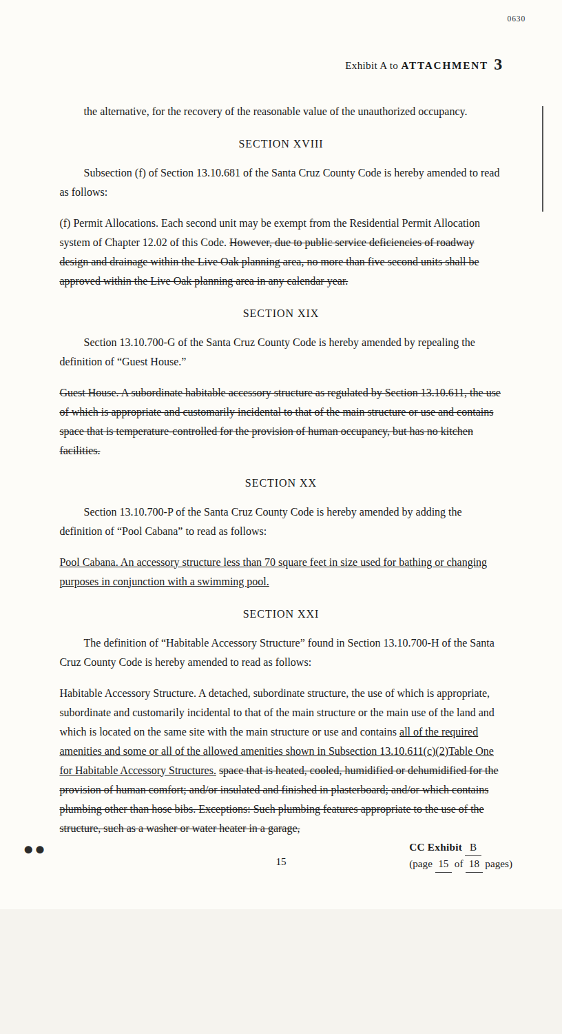0630
Exhibit A to ATTACHMENT 3
the alternative, for the recovery of the reasonable value of the unauthorized occupancy.
SECTION XVIII
Subsection (f) of Section 13.10.681 of the Santa Cruz County Code is hereby amended to read as follows:
(f) Permit Allocations. Each second unit may be exempt from the Residential Permit Allocation system of Chapter 12.02 of this Code. However, due to public service deficiencies of roadway design and drainage within the Live Oak planning area, no more than five second units shall be approved within the Live Oak planning area in any calendar year.
SECTION XIX
Section 13.10.700-G of the Santa Cruz County Code is hereby amended by repealing the definition of “Guest House.”
Guest House. A subordinate habitable accessory structure as regulated by Section 13.10.611, the use of which is appropriate and customarily incidental to that of the main structure or use and contains space that is temperature-controlled for the provision of human occupancy, but has no kitchen facilities.
SECTION XX
Section 13.10.700-P of the Santa Cruz County Code is hereby amended by adding the definition of “Pool Cabana” to read as follows:
Pool Cabana. An accessory structure less than 70 square feet in size used for bathing or changing purposes in conjunction with a swimming pool.
SECTION XXI
The definition of “Habitable Accessory Structure” found in Section 13.10.700-H of the Santa Cruz County Code is hereby amended to read as follows:
Habitable Accessory Structure. A detached, subordinate structure, the use of which is appropriate, subordinate and customarily incidental to that of the main structure or the main use of the land and which is located on the same site with the main structure or use and contains all of the required amenities and some or all of the allowed amenities shown in Subsection 13.10.611(c)(2)Table One for Habitable Accessory Structures. space that is heated, cooled, humidified or dehumidified for the provision of human comfort; and/or insulated and finished in plasterboard; and/or which contains plumbing other than hose bibs. Exceptions: Such plumbing features appropriate to the use of the structure, such as a washer or water heater in a garage,
●●
15
CC Exhibit B
(page 15 of 18 pages)